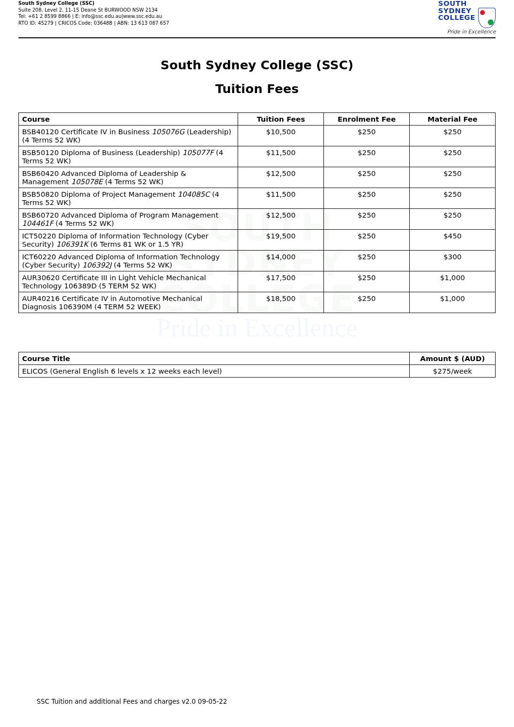SOUTH
SYDNEY
COLLEGE
Pride in Excellence
South Sydney College (SSC)
Suite 208, Level 2, 11-15 Deane St BURWOOD NSW 2134
Tel: +61 2 8599 8866 | E: info@ssc.edu.au|www.ssc.edu.au
RTO ID: 45279 | CRICOS Code: 03648B | ABN: 13 613 087 657
SOUTH
SYDNEY
COLLEGE
Pride in Excellence
South Sydney College (SSC)
Tuition Fees
| Course | Tuition Fees | Enrolment Fee | Material Fee |
| --- | --- | --- | --- |
| BSB40120 Certificate IV in Business 105076G (Leadership) (4 Terms 52 WK) | $10,500 | $250 | $250 |
| BSB50120 Diploma of Business (Leadership) 105077F (4 Terms 52 WK) | $11,500 | $250 | $250 |
| BSB60420 Advanced Diploma of Leadership & Management 105078E (4 Terms 52 WK) | $12,500 | $250 | $250 |
| BSB50820 Diploma of Project Management 104085C (4 Terms 52 WK) | $11,500 | $250 | $250 |
| BSB60720 Advanced Diploma of Program Management 104461F (4 Terms 52 WK) | $12,500 | $250 | $250 |
| ICT50220 Diploma of Information Technology (Cyber Security) 106391K (6 Terms 81 WK or 1.5 YR) | $19,500 | $250 | $450 |
| ICT60220 Advanced Diploma of Information Technology (Cyber Security) 106392J (4 Terms 52 WK) | $14,000 | $250 | $300 |
| AUR30620 Certificate III in Light Vehicle Mechanical Technology 106389D (5 TERM 52 WK) | $17,500 | $250 | $1,000 |
| AUR40216 Certificate IV in Automotive Mechanical Diagnosis 106390M (4 TERM 52 WEEK) | $18,500 | $250 | $1,000 |
| Course Title | Amount $ (AUD) |
| --- | --- |
| ELICOS (General English 6 levels x 12 weeks each level) | $275/week |
SSC Tuition and additional Fees and charges v2.0 09-05-22